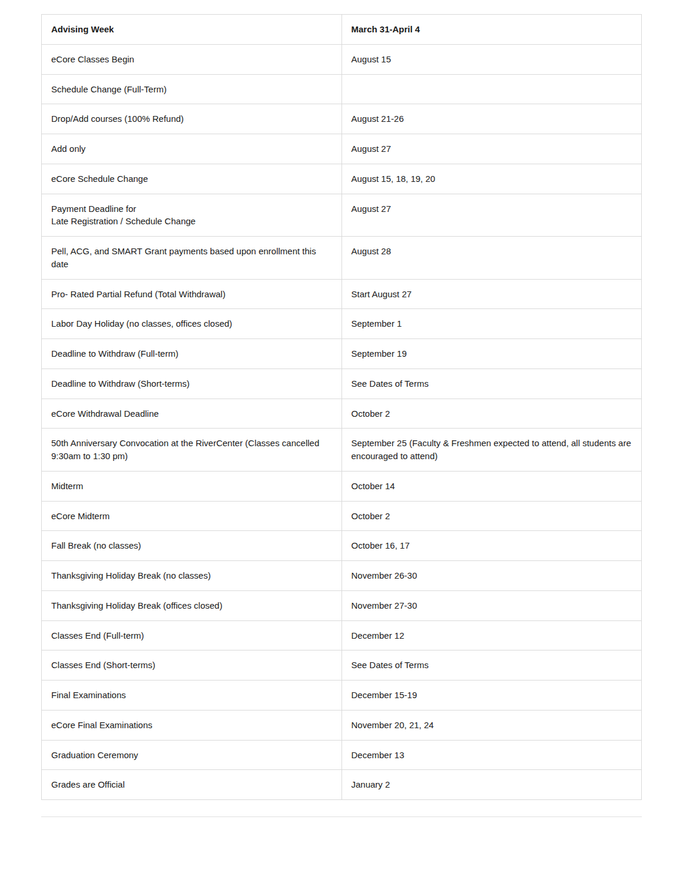| Advising Week | March 31-April 4 |
| --- | --- |
| eCore Classes Begin | August 15 |
| Schedule Change (Full-Term) | |
| Drop/Add courses (100% Refund) | August 21-26 |
| Add only | August 27 |
| eCore Schedule Change | August 15, 18, 19, 20 |
| Payment Deadline for Late Registration / Schedule Change | August 27 |
| Pell, ACG, and SMART Grant payments based upon enrollment this date | August 28 |
| Pro- Rated Partial Refund (Total Withdrawal) | Start August 27 |
| Labor Day Holiday (no classes, offices closed) | September 1 |
| Deadline to Withdraw (Full-term) | September 19 |
| Deadline to Withdraw (Short-terms) | See Dates of Terms |
| eCore Withdrawal Deadline | October 2 |
| 50th Anniversary Convocation at the RiverCenter (Classes cancelled 9:30am to 1:30 pm) | September 25 (Faculty & Freshmen expected to attend, all students are encouraged to attend) |
| Midterm | October 14 |
| eCore Midterm | October 2 |
| Fall Break (no classes) | October 16, 17 |
| Thanksgiving Holiday Break (no classes) | November 26-30 |
| Thanksgiving Holiday Break (offices closed) | November 27-30 |
| Classes End (Full-term) | December 12 |
| Classes End (Short-terms) | See Dates of Terms |
| Final Examinations | December 15-19 |
| eCore Final Examinations | November 20, 21, 24 |
| Graduation Ceremony | December 13 |
| Grades are Official | January 2 |